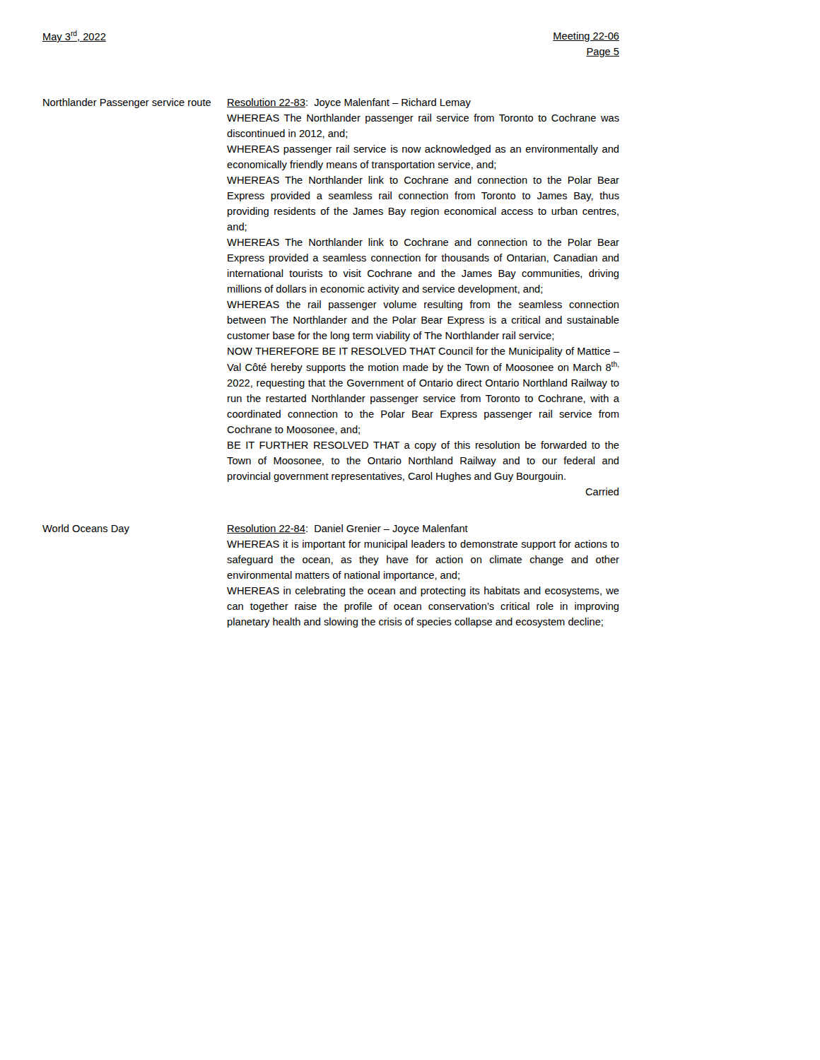May 3rd, 2022
Meeting 22-06
Page 5
Northlander Passenger service route
Resolution 22-83: Joyce Malenfant – Richard Lemay
WHEREAS The Northlander passenger rail service from Toronto to Cochrane was discontinued in 2012, and;
WHEREAS passenger rail service is now acknowledged as an environmentally and economically friendly means of transportation service, and;
WHEREAS The Northlander link to Cochrane and connection to the Polar Bear Express provided a seamless rail connection from Toronto to James Bay, thus providing residents of the James Bay region economical access to urban centres, and;
WHEREAS The Northlander link to Cochrane and connection to the Polar Bear Express provided a seamless connection for thousands of Ontarian, Canadian and international tourists to visit Cochrane and the James Bay communities, driving millions of dollars in economic activity and service development, and;
WHEREAS the rail passenger volume resulting from the seamless connection between The Northlander and the Polar Bear Express is a critical and sustainable customer base for the long term viability of The Northlander rail service;
NOW THEREFORE BE IT RESOLVED THAT Council for the Municipality of Mattice –Val Côté hereby supports the motion made by the Town of Moosonee on March 8th, 2022, requesting that the Government of Ontario direct Ontario Northland Railway to run the restarted Northlander passenger service from Toronto to Cochrane, with a coordinated connection to the Polar Bear Express passenger rail service from Cochrane to Moosonee, and;
BE IT FURTHER RESOLVED THAT a copy of this resolution be forwarded to the Town of Moosonee, to the Ontario Northland Railway and to our federal and provincial government representatives, Carol Hughes and Guy Bourgouin.
Carried
World Oceans Day
Resolution 22-84: Daniel Grenier – Joyce Malenfant
WHEREAS it is important for municipal leaders to demonstrate support for actions to safeguard the ocean, as they have for action on climate change and other environmental matters of national importance, and;
WHEREAS in celebrating the ocean and protecting its habitats and ecosystems, we can together raise the profile of ocean conservation’s critical role in improving planetary health and slowing the crisis of species collapse and ecosystem decline;